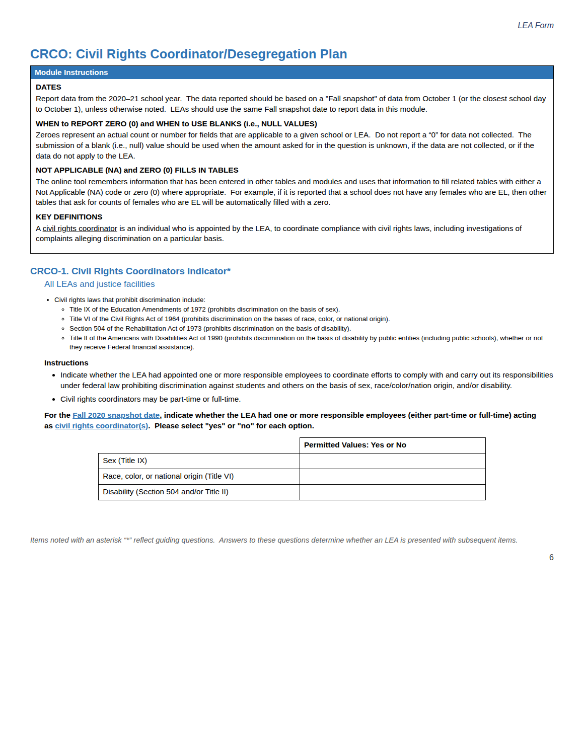LEA Form
CRCO: Civil Rights Coordinator/Desegregation Plan
Module Instructions
DATES
Report data from the 2020–21 school year. The data reported should be based on a "Fall snapshot" of data from October 1 (or the closest school day to October 1), unless otherwise noted. LEAs should use the same Fall snapshot date to report data in this module.
WHEN to REPORT ZERO (0) and WHEN to USE BLANKS (i.e., NULL VALUES)
Zeroes represent an actual count or number for fields that are applicable to a given school or LEA. Do not report a “0” for data not collected. The submission of a blank (i.e., null) value should be used when the amount asked for in the question is unknown, if the data are not collected, or if the data do not apply to the LEA.
NOT APPLICABLE (NA) and ZERO (0) FILLS IN TABLES
The online tool remembers information that has been entered in other tables and modules and uses that information to fill related tables with either a Not Applicable (NA) code or zero (0) where appropriate. For example, if it is reported that a school does not have any females who are EL, then other tables that ask for counts of females who are EL will be automatically filled with a zero.
KEY DEFINITIONS
A civil rights coordinator is an individual who is appointed by the LEA, to coordinate compliance with civil rights laws, including investigations of complaints alleging discrimination on a particular basis.
CRCO-1. Civil Rights Coordinators Indicator*
All LEAs and justice facilities
Civil rights laws that prohibit discrimination include:
Title IX of the Education Amendments of 1972 (prohibits discrimination on the basis of sex).
Title VI of the Civil Rights Act of 1964 (prohibits discrimination on the bases of race, color, or national origin).
Section 504 of the Rehabilitation Act of 1973 (prohibits discrimination on the basis of disability).
Title II of the Americans with Disabilities Act of 1990 (prohibits discrimination on the basis of disability by public entities (including public schools), whether or not they receive Federal financial assistance).
Instructions
Indicate whether the LEA had appointed one or more responsible employees to coordinate efforts to comply with and carry out its responsibilities under federal law prohibiting discrimination against students and others on the basis of sex, race/color/nation origin, and/or disability.
Civil rights coordinators may be part-time or full-time.
For the Fall 2020 snapshot date, indicate whether the LEA had one or more responsible employees (either part-time or full-time) acting as civil rights coordinator(s). Please select "yes" or "no" for each option.
| | Permitted Values: Yes or No |
| Sex (Title IX) | |
| Race, color, or national origin (Title VI) | |
| Disability (Section 504 and/or Title II) | |
Items noted with an asterisk “*” reflect guiding questions. Answers to these questions determine whether an LEA is presented with subsequent items.
6